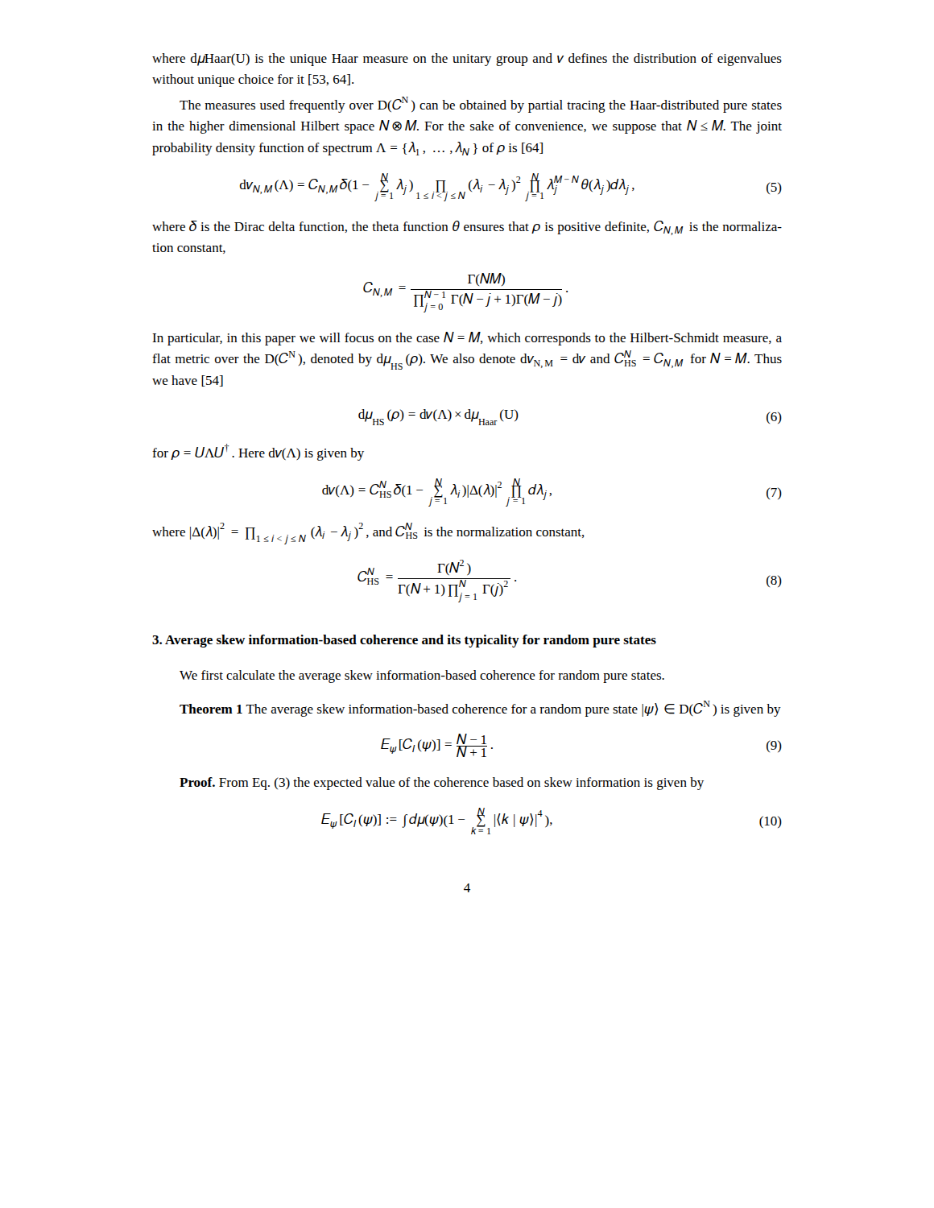where dμHaar(U) is the unique Haar measure on the unitary group and ν defines the distribution of eigenvalues without unique choice for it [53, 64].
The measures used frequently over D(CN) can be obtained by partial tracing the Haar-distributed pure states in the higher dimensional Hilbert space N⊗M. For the sake of convenience, we suppose that N≤M. The joint probability density function of spectrum Λ={λ1,…,λN} of ρ is [64]
dνN,M(Λ) = CN,M δ ( 1− ∑j=1N λj ) ∏1≤i<j≤N (λi−λj)2 ∏j=1N λjM−N θ(λj) dλj, (5)
where δ is the Dirac delta function, the theta function θ ensures that ρ is positive definite, CN,M is the normalization constant,
CN,M = Γ(NM) ∏j=0N−1 Γ(N−j+1) Γ(M−j) .
In particular, in this paper we will focus on the case N=M, which corresponds to the Hilbert-Schmidt measure, a flat metric over the D(CN), denoted by dμHS(ρ). We also denote dνN,M = dν and CHSN=CN,M for N=M. Thus we have [54]
dμHS(ρ) = dν(Λ) × dμHaar(U) (6)
for ρ=UΛU†. Here dν(Λ) is given by
dν(Λ) = CHSN δ ( 1− ∑j=1N λi ) |Δ(λ)|2 ∏j=1N dλj, (7)
where |Δ(λ)|2=∏1≤i<j≤N(λi−λj)2, and CHSN is the normalization constant,
CHSN = Γ(N2) Γ(N+1) ∏j=1N Γ(j)2 . (8)
3. Average skew information-based coherence and its typicality for random pure states
We first calculate the average skew information-based coherence for random pure states.
Theorem 1 The average skew information-based coherence for a random pure state |ψ⟩∈D(CN) is given by
Eψ [CI(ψ)] = N−1N+1 . (9)
Proof. From Eq. (3) the expected value of the coherence based on skew information is given by
Eψ [CI(ψ)] := ∫dμ(ψ) ( 1− ∑k=1N |⟨k|ψ⟩|4 ) , (10)
4